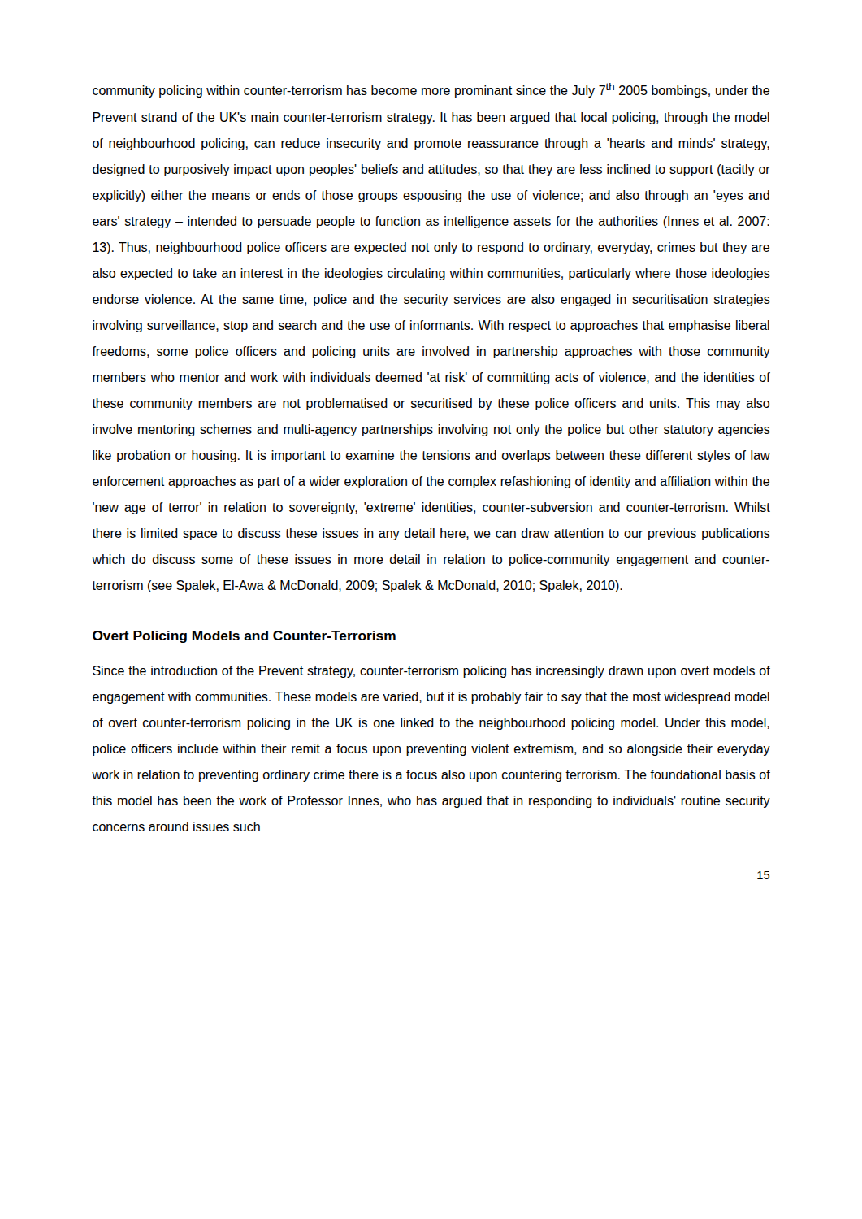community policing within counter-terrorism has become more prominant since the July 7th 2005 bombings, under the Prevent strand of the UK's main counter-terrorism strategy. It has been argued that local policing, through the model of neighbourhood policing, can reduce insecurity and promote reassurance through a 'hearts and minds' strategy, designed to purposively impact upon peoples' beliefs and attitudes, so that they are less inclined to support (tacitly or explicitly) either the means or ends of those groups espousing the use of violence; and also through an 'eyes and ears' strategy – intended to persuade people to function as intelligence assets for the authorities (Innes et al. 2007: 13). Thus, neighbourhood police officers are expected not only to respond to ordinary, everyday, crimes but they are also expected to take an interest in the ideologies circulating within communities, particularly where those ideologies endorse violence. At the same time, police and the security services are also engaged in securitisation strategies involving surveillance, stop and search and the use of informants. With respect to approaches that emphasise liberal freedoms, some police officers and policing units are involved in partnership approaches with those community members who mentor and work with individuals deemed 'at risk' of committing acts of violence, and the identities of these community members are not problematised or securitised by these police officers and units. This may also involve mentoring schemes and multi-agency partnerships involving not only the police but other statutory agencies like probation or housing. It is important to examine the tensions and overlaps between these different styles of law enforcement approaches as part of a wider exploration of the complex refashioning of identity and affiliation within the 'new age of terror' in relation to sovereignty, 'extreme' identities, counter-subversion and counter-terrorism. Whilst there is limited space to discuss these issues in any detail here, we can draw attention to our previous publications which do discuss some of these issues in more detail in relation to police-community engagement and counter-terrorism (see Spalek, El-Awa & McDonald, 2009; Spalek & McDonald, 2010; Spalek, 2010).
Overt Policing Models and Counter-Terrorism
Since the introduction of the Prevent strategy, counter-terrorism policing has increasingly drawn upon overt models of engagement with communities. These models are varied, but it is probably fair to say that the most widespread model of overt counter-terrorism policing in the UK is one linked to the neighbourhood policing model. Under this model, police officers include within their remit a focus upon preventing violent extremism, and so alongside their everyday work in relation to preventing ordinary crime there is a focus also upon countering terrorism. The foundational basis of this model has been the work of Professor Innes, who has argued that in responding to individuals' routine security concerns around issues such
15